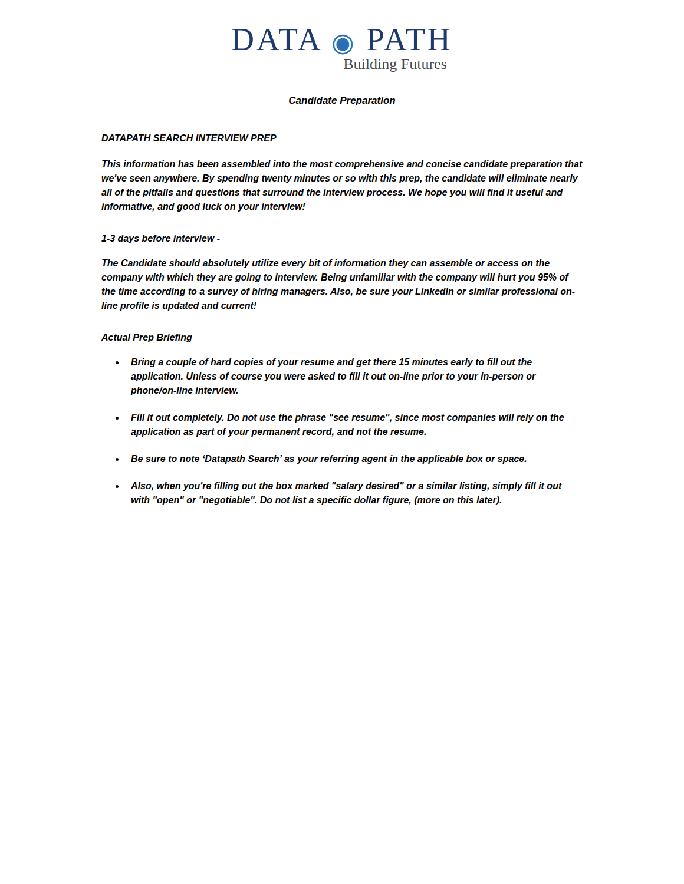DATA ◉ PATH
Building Futures
Candidate Preparation
DATAPATH SEARCH INTERVIEW PREP
This information has been assembled into the most comprehensive and concise candidate preparation that we've seen anywhere. By spending twenty minutes or so with this prep, the candidate will eliminate nearly all of the pitfalls and questions that surround the interview process. We hope you will find it useful and informative, and good luck on your interview!
1-3 days before interview -
The Candidate should absolutely utilize every bit of information they can assemble or access on the company with which they are going to interview. Being unfamiliar with the company will hurt you 95% of the time according to a survey of hiring managers. Also, be sure your LinkedIn or similar professional on-line profile is updated and current!
Actual Prep Briefing
Bring a couple of hard copies of your resume and get there 15 minutes early to fill out the application. Unless of course you were asked to fill it out on-line prior to your in-person or phone/on-line interview.
Fill it out completely. Do not use the phrase "see resume", since most companies will rely on the application as part of your permanent record, and not the resume.
Be sure to note ‘Datapath Search’ as your referring agent in the applicable box or space.
Also, when you're filling out the box marked "salary desired" or a similar listing, simply fill it out with "open" or "negotiable". Do not list a specific dollar figure, (more on this later).